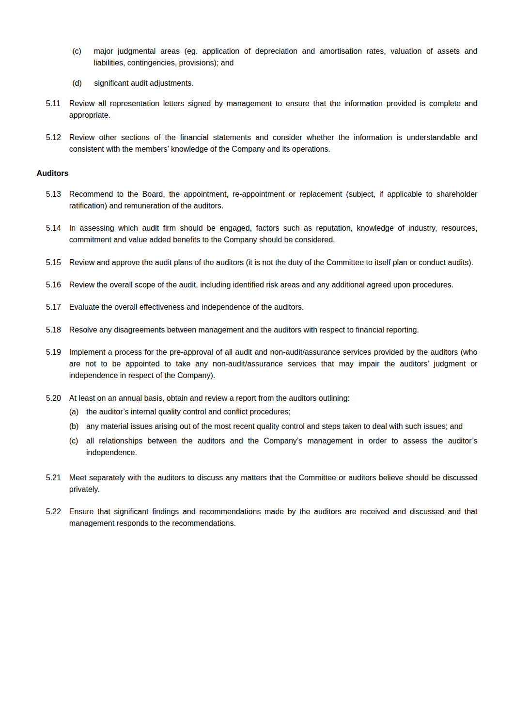(c)
major judgmental areas (eg. application of depreciation and amortisation rates, valuation of assets and liabilities, contingencies, provisions); and
(d)
significant audit adjustments.
5.11
Review all representation letters signed by management to ensure that the information provided is complete and appropriate.
5.12
Review other sections of the financial statements and consider whether the information is understandable and consistent with the members’ knowledge of the Company and its operations.
Auditors
5.13
Recommend to the Board, the appointment, re-appointment or replacement (subject, if applicable to shareholder ratification) and remuneration of the auditors.
5.14
In assessing which audit firm should be engaged, factors such as reputation, knowledge of industry, resources, commitment and value added benefits to the Company should be considered.
5.15
Review and approve the audit plans of the auditors (it is not the duty of the Committee to itself plan or conduct audits).
5.16
Review the overall scope of the audit, including identified risk areas and any additional agreed upon procedures.
5.17
Evaluate the overall effectiveness and independence of the auditors.
5.18
Resolve any disagreements between management and the auditors with respect to financial reporting.
5.19
Implement a process for the pre-approval of all audit and non-audit/assurance services provided by the auditors (who are not to be appointed to take any non-audit/assurance services that may impair the auditors’ judgment or independence in respect of the Company).
5.20
At least on an annual basis, obtain and review a report from the auditors outlining:
(a) the auditor’s internal quality control and conflict procedures;
(b) any material issues arising out of the most recent quality control and steps taken to deal with such issues; and
(c) all relationships between the auditors and the Company’s management in order to assess the auditor’s independence.
5.21
Meet separately with the auditors to discuss any matters that the Committee or auditors believe should be discussed privately.
5.22
Ensure that significant findings and recommendations made by the auditors are received and discussed and that management responds to the recommendations.